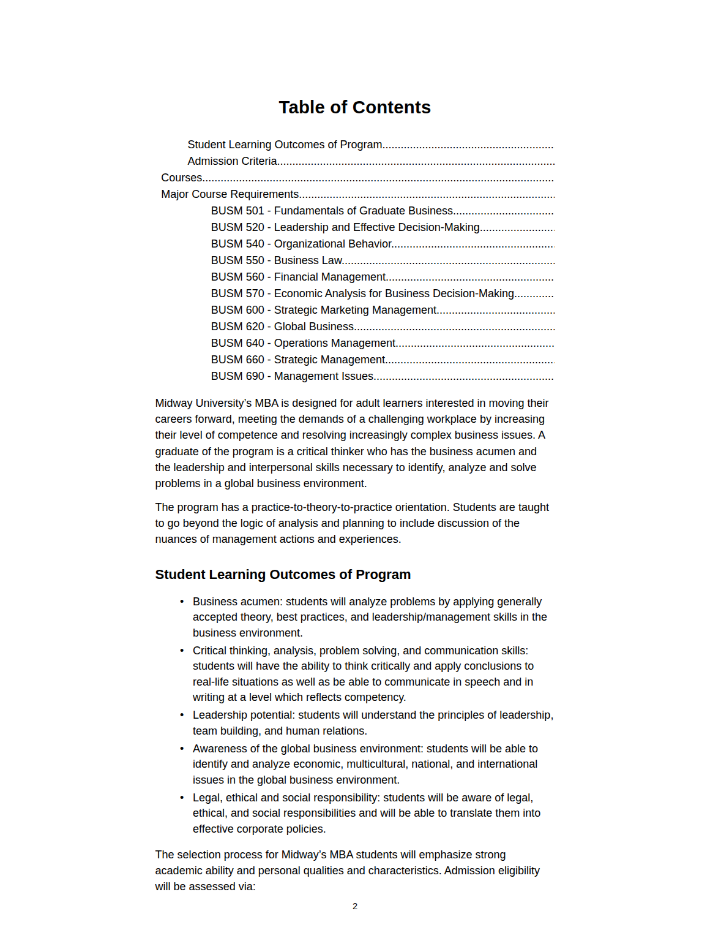Table of Contents
Student Learning Outcomes of Program........................................................................... 2
Admission Criteria............................................................................................................... 3
Courses....................................................................................................................................... 3
Major Course Requirements..................................................................................................... 3
BUSM 501 - Fundamentals of Graduate Business............................................................ 3
BUSM 520 - Leadership and Effective Decision-Making................................................... 4
BUSM 540 - Organizational Behavior................................................................................ 4
BUSM 550 - Business Law.............................................................................................. 4
BUSM 560 - Financial Management.................................................................................... 4
BUSM 570 - Economic Analysis for Business Decision-Making........................................ 5
BUSM 600 - Strategic Marketing Management................................................................. 5
BUSM 620 - Global Business.............................................................................................. 5
BUSM 640 - Operations Management............................................................................... 5
BUSM 660 - Strategic Management................................................................................. 6
BUSM 690 - Management Issues..................................................................................... 6
Midway University’s MBA is designed for adult learners interested in moving their careers forward, meeting the demands of a challenging workplace by increasing their level of competence and resolving increasingly complex business issues. A graduate of the program is a critical thinker who has the business acumen and the leadership and interpersonal skills necessary to identify, analyze and solve problems in a global business environment.
The program has a practice-to-theory-to-practice orientation. Students are taught to go beyond the logic of analysis and planning to include discussion of the nuances of management actions and experiences.
Student Learning Outcomes of Program
Business acumen: students will analyze problems by applying generally accepted theory, best practices, and leadership/management skills in the business environment.
Critical thinking, analysis, problem solving, and communication skills: students will have the ability to think critically and apply conclusions to real-life situations as well as be able to communicate in speech and in writing at a level which reflects competency.
Leadership potential: students will understand the principles of leadership, team building, and human relations.
Awareness of the global business environment: students will be able to identify and analyze economic, multicultural, national, and international issues in the global business environment.
Legal, ethical and social responsibility: students will be aware of legal, ethical, and social responsibilities and will be able to translate them into effective corporate policies.
The selection process for Midway’s MBA students will emphasize strong academic ability and personal qualities and characteristics. Admission eligibility will be assessed via:
2